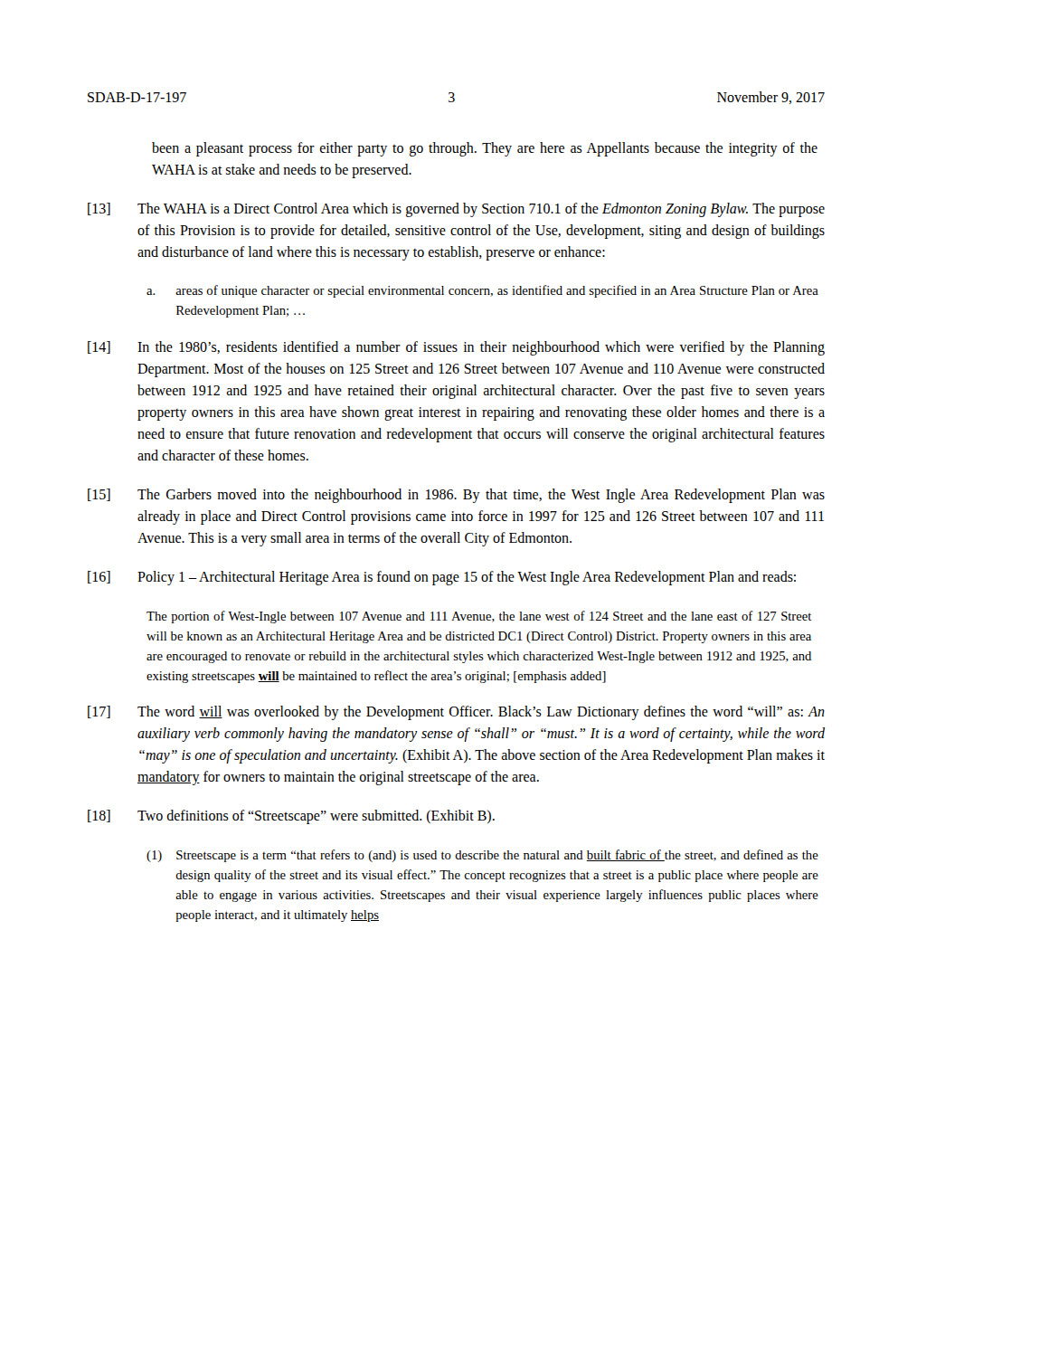SDAB-D-17-197 3 November 9, 2017
been a pleasant process for either party to go through. They are here as Appellants because the integrity of the WAHA is at stake and needs to be preserved.
[13]
The WAHA is a Direct Control Area which is governed by Section 710.1 of the Edmonton Zoning Bylaw. The purpose of this Provision is to provide for detailed, sensitive control of the Use, development, siting and design of buildings and disturbance of land where this is necessary to establish, preserve or enhance:
a.
areas of unique character or special environmental concern, as identified and specified in an Area Structure Plan or Area Redevelopment Plan; …
[14]
In the 1980’s, residents identified a number of issues in their neighbourhood which were verified by the Planning Department. Most of the houses on 125 Street and 126 Street between 107 Avenue and 110 Avenue were constructed between 1912 and 1925 and have retained their original architectural character. Over the past five to seven years property owners in this area have shown great interest in repairing and renovating these older homes and there is a need to ensure that future renovation and redevelopment that occurs will conserve the original architectural features and character of these homes.
[15]
The Garbers moved into the neighbourhood in 1986. By that time, the West Ingle Area Redevelopment Plan was already in place and Direct Control provisions came into force in 1997 for 125 and 126 Street between 107 and 111 Avenue. This is a very small area in terms of the overall City of Edmonton.
[16]
Policy 1 – Architectural Heritage Area is found on page 15 of the West Ingle Area Redevelopment Plan and reads:
The portion of West-Ingle between 107 Avenue and 111 Avenue, the lane west of 124 Street and the lane east of 127 Street will be known as an Architectural Heritage Area and be districted DC1 (Direct Control) District. Property owners in this area are encouraged to renovate or rebuild in the architectural styles which characterized West-Ingle between 1912 and 1925, and existing streetscapes will be maintained to reflect the area’s original; [emphasis added]
[17]
The word will was overlooked by the Development Officer. Black’s Law Dictionary defines the word “will” as: An auxiliary verb commonly having the mandatory sense of “shall” or “must.” It is a word of certainty, while the word “may” is one of speculation and uncertainty. (Exhibit A). The above section of the Area Redevelopment Plan makes it mandatory for owners to maintain the original streetscape of the area.
[18]
Two definitions of “Streetscape” were submitted. (Exhibit B).
(1)
Streetscape is a term “that refers to (and) is used to describe the natural and built fabric of the street, and defined as the design quality of the street and its visual effect.” The concept recognizes that a street is a public place where people are able to engage in various activities. Streetscapes and their visual experience largely influences public places where people interact, and it ultimately helps